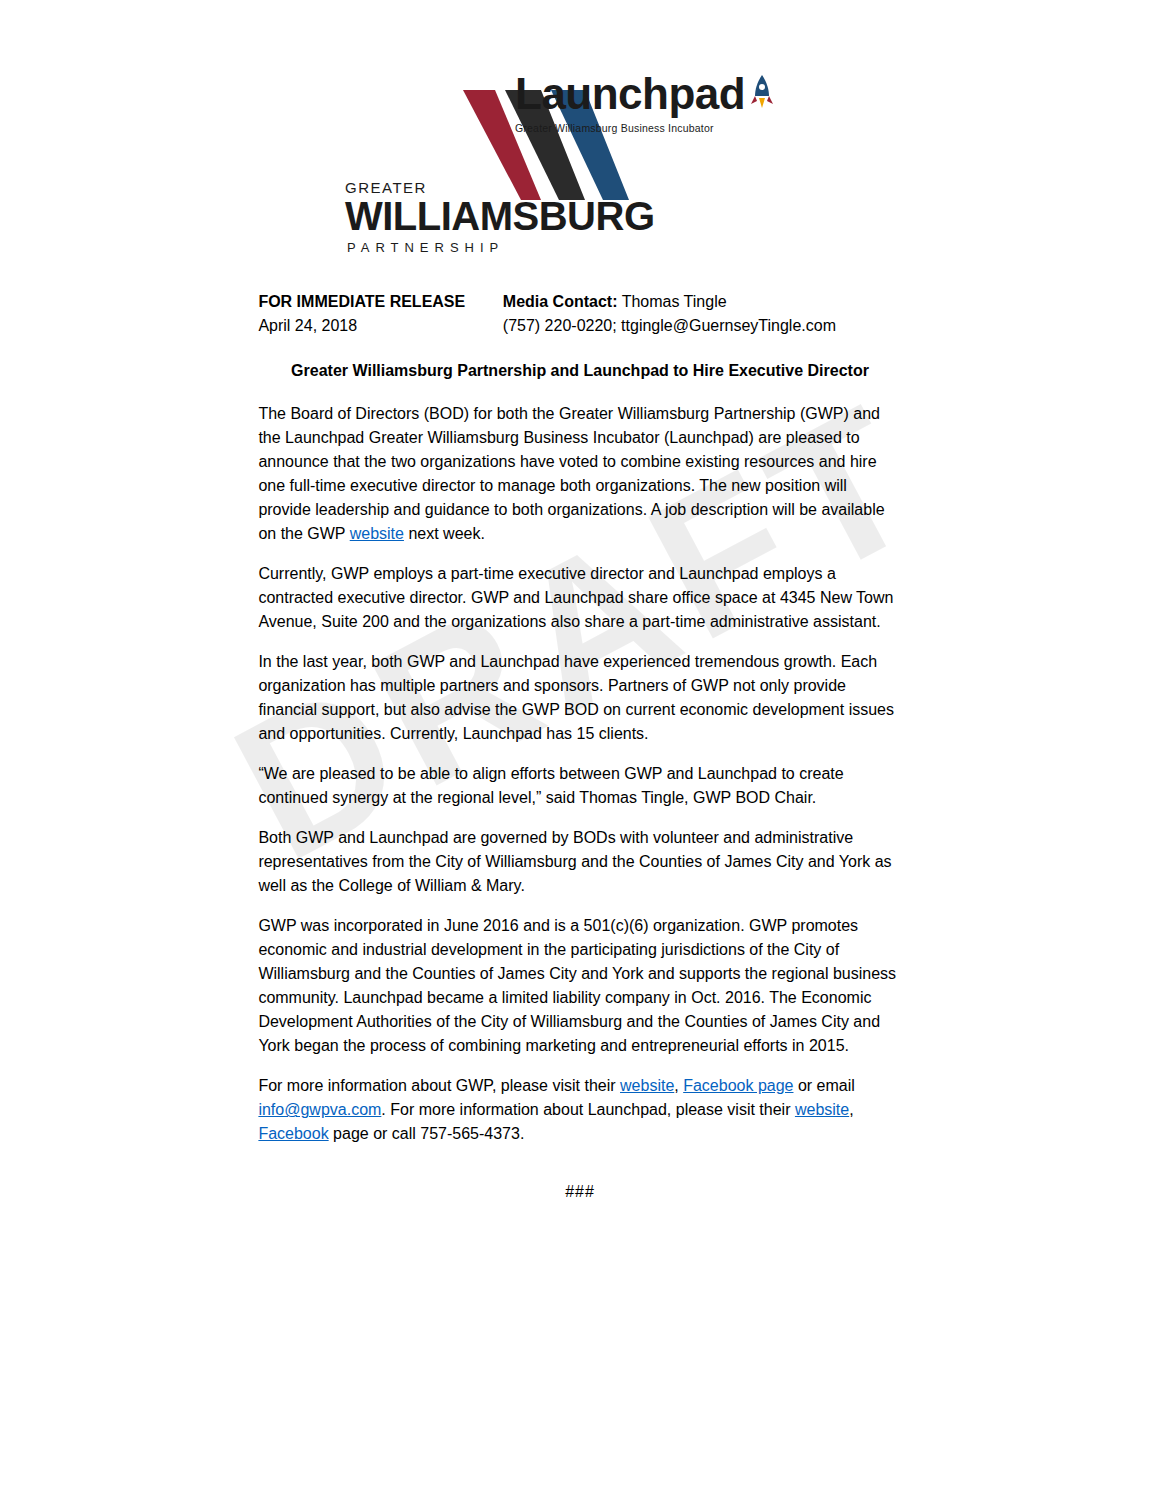DRAFT
Launchpad
Greater Williamsburg Business Incubator
GREATER
WILLIAMSBURG
PARTNERSHIP
| FOR IMMEDIATE RELEASE April 24, 2018 | Media Contact: Thomas Tingle (757) 220-0220; ttgingle@GuernseyTingle.com |
Greater Williamsburg Partnership and Launchpad to Hire Executive Director
The Board of Directors (BOD) for both the Greater Williamsburg Partnership (GWP) and the Launchpad Greater Williamsburg Business Incubator (Launchpad) are pleased to announce that the two organizations have voted to combine existing resources and hire one full-time executive director to manage both organizations. The new position will provide leadership and guidance to both organizations. A job description will be available on the GWP website next week.
Currently, GWP employs a part-time executive director and Launchpad employs a contracted executive director. GWP and Launchpad share office space at 4345 New Town Avenue, Suite 200 and the organizations also share a part-time administrative assistant.
In the last year, both GWP and Launchpad have experienced tremendous growth. Each organization has multiple partners and sponsors. Partners of GWP not only provide financial support, but also advise the GWP BOD on current economic development issues and opportunities. Currently, Launchpad has 15 clients.
“We are pleased to be able to align efforts between GWP and Launchpad to create continued synergy at the regional level,” said Thomas Tingle, GWP BOD Chair.
Both GWP and Launchpad are governed by BODs with volunteer and administrative representatives from the City of Williamsburg and the Counties of James City and York as well as the College of William & Mary.
GWP was incorporated in June 2016 and is a 501(c)(6) organization. GWP promotes economic and industrial development in the participating jurisdictions of the City of Williamsburg and the Counties of James City and York and supports the regional business community. Launchpad became a limited liability company in Oct. 2016. The Economic Development Authorities of the City of Williamsburg and the Counties of James City and York began the process of combining marketing and entrepreneurial efforts in 2015.
For more information about GWP, please visit their website, Facebook page or email info@gwpva.com. For more information about Launchpad, please visit their website, Facebook page or call 757-565-4373.
###